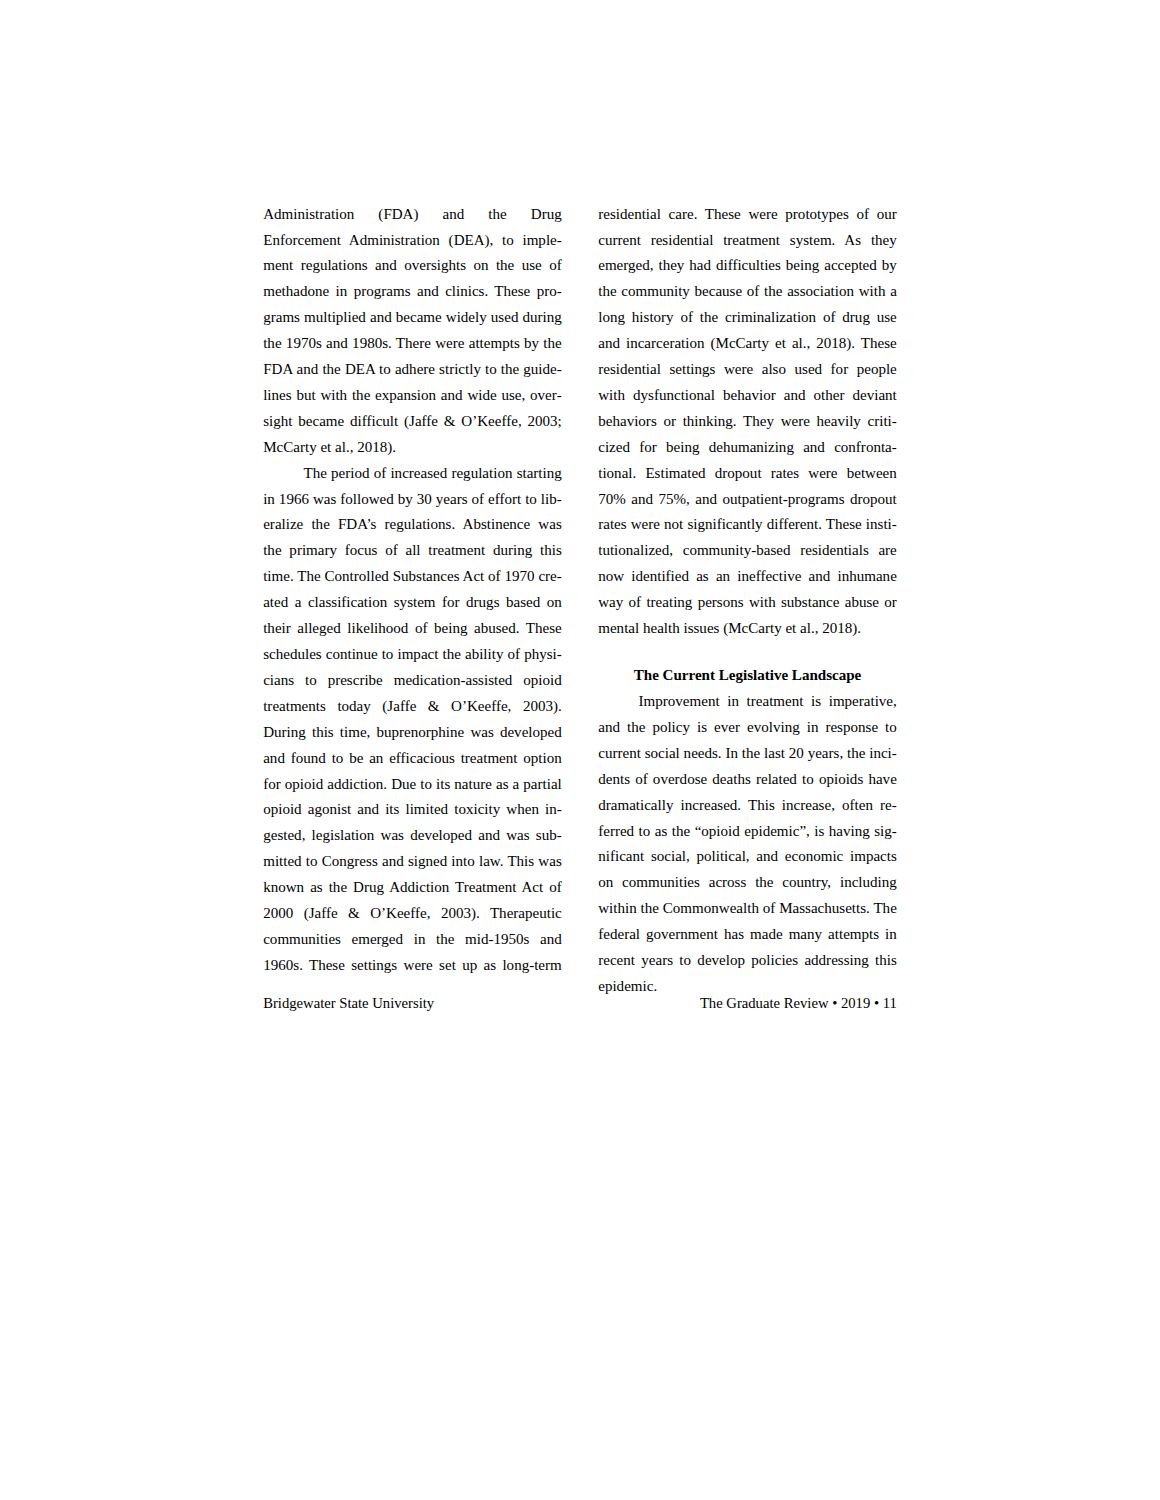Administration (FDA) and the Drug Enforcement Administration (DEA), to implement regulations and oversights on the use of methadone in programs and clinics. These programs multiplied and became widely used during the 1970s and 1980s. There were attempts by the FDA and the DEA to adhere strictly to the guidelines but with the expansion and wide use, oversight became difficult (Jaffe & O’Keeffe, 2003; McCarty et al., 2018).
The period of increased regulation starting in 1966 was followed by 30 years of effort to liberalize the FDA’s regulations. Abstinence was the primary focus of all treatment during this time. The Controlled Substances Act of 1970 created a classification system for drugs based on their alleged likelihood of being abused. These schedules continue to impact the ability of physicians to prescribe medication-assisted opioid treatments today (Jaffe & O’Keeffe, 2003). During this time, buprenorphine was developed and found to be an efficacious treatment option for opioid addiction. Due to its nature as a partial opioid agonist and its limited toxicity when ingested, legislation was developed and was submitted to Congress and signed into law. This was known as the Drug Addiction Treatment Act of 2000 (Jaffe & O’Keeffe, 2003). Therapeutic communities emerged in the mid-1950s and 1960s. These settings were set up as long-term residential care. These were prototypes of our current residential treatment system. As they emerged, they had difficulties being accepted by the community because of the association with a long history of the criminalization of drug use and incarceration (McCarty et al., 2018). These residential settings were also used for people with dysfunctional behavior and other deviant behaviors or thinking. They were heavily criticized for being dehumanizing and confrontational. Estimated dropout rates were between 70% and 75%, and outpatient-programs dropout rates were not significantly different. These institutionalized, community-based residentials are now identified as an ineffective and inhumane way of treating persons with substance abuse or mental health issues (McCarty et al., 2018).
The Current Legislative Landscape
Improvement in treatment is imperative, and the policy is ever evolving in response to current social needs. In the last 20 years, the incidents of overdose deaths related to opioids have dramatically increased. This increase, often referred to as the “opioid epidemic”, is having significant social, political, and economic impacts on communities across the country, including within the Commonwealth of Massachusetts. The federal government has made many attempts in recent years to develop policies addressing this epidemic.
Bridgewater State University
The Graduate Review • 2019 • 11